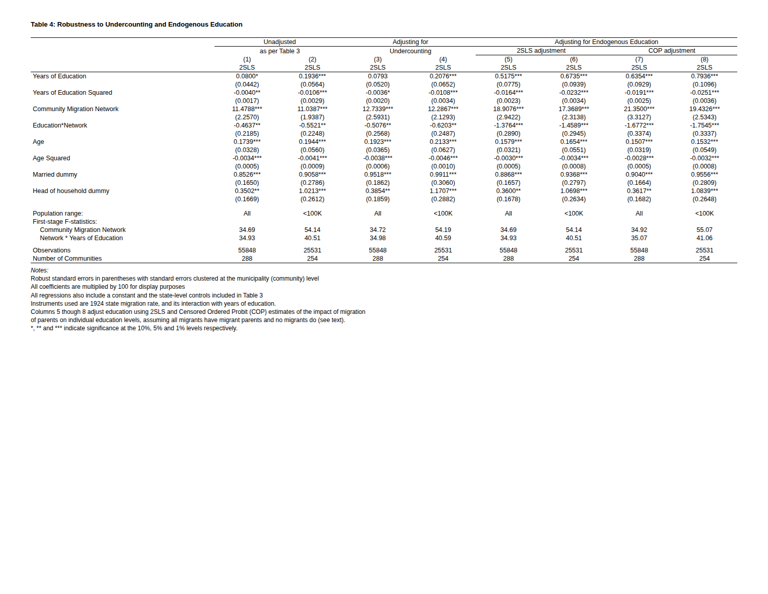Table 4: Robustness to Undercounting and Endogenous Education
| | Unadjusted | Adjusting for | Adjusting for Endogenous Education |
| | as per Table 3 | Undercounting | 2SLS adjustment | COP adjustment |
| | (1) | (2) | (3) | (4) | (5) | (6) | (7) | (8) |
| | 2SLS | 2SLS | 2SLS | 2SLS | 2SLS | 2SLS | 2SLS | 2SLS |
| Years of Education | 0.0800* | 0.1936*** | 0.0793 | 0.2076*** | 0.5175*** | 0.6735*** | 0.6354*** | 0.7936*** |
| | (0.0442) | (0.0564) | (0.0520) | (0.0652) | (0.0775) | (0.0939) | (0.0929) | (0.1096) |
| Years of Education Squared | -0.0040** | -0.0106*** | -0.0036* | -0.0108*** | -0.0164*** | -0.0232*** | -0.0191*** | -0.0251*** |
| | (0.0017) | (0.0029) | (0.0020) | (0.0034) | (0.0023) | (0.0034) | (0.0025) | (0.0036) |
| Community Migration Network | 11.4788*** | 11.0387*** | 12.7339*** | 12.2867*** | 18.9076*** | 17.3689*** | 21.3500*** | 19.4326*** |
| | (2.2570) | (1.9387) | (2.5931) | (2.1293) | (2.9422) | (2.3138) | (3.3127) | (2.5343) |
| Education*Network | -0.4637** | -0.5521** | -0.5076** | -0.6203** | -1.3764*** | -1.4589*** | -1.6772*** | -1.7545*** |
| | (0.2185) | (0.2248) | (0.2568) | (0.2487) | (0.2890) | (0.2945) | (0.3374) | (0.3337) |
| Age | 0.1739*** | 0.1944*** | 0.1923*** | 0.2133*** | 0.1579*** | 0.1654*** | 0.1507*** | 0.1532*** |
| | (0.0328) | (0.0560) | (0.0365) | (0.0627) | (0.0321) | (0.0551) | (0.0319) | (0.0549) |
| Age Squared | -0.0034*** | -0.0041*** | -0.0038*** | -0.0046*** | -0.0030*** | -0.0034*** | -0.0028*** | -0.0032*** |
| | (0.0005) | (0.0009) | (0.0006) | (0.0010) | (0.0005) | (0.0008) | (0.0005) | (0.0008) |
| Married dummy | 0.8526*** | 0.9058*** | 0.9518*** | 0.9911*** | 0.8868*** | 0.9368*** | 0.9040*** | 0.9556*** |
| | (0.1650) | (0.2786) | (0.1862) | (0.3060) | (0.1657) | (0.2797) | (0.1664) | (0.2809) |
| Head of household dummy | 0.3502** | 1.0213*** | 0.3854** | 1.1707*** | 0.3600** | 1.0698*** | 0.3617** | 1.0839*** |
| | (0.1669) | (0.2612) | (0.1859) | (0.2882) | (0.1678) | (0.2634) | (0.1682) | (0.2648) |
| Population range: | All | <100K | All | <100K | All | <100K | All | <100K |
| First-stage F-statistics: | | | | | | | | |
| Community Migration Network | 34.69 | 54.14 | 34.72 | 54.19 | 34.69 | 54.14 | 34.92 | 55.07 |
| Network * Years of Education | 34.93 | 40.51 | 34.98 | 40.59 | 34.93 | 40.51 | 35.07 | 41.06 |
| Observations | 55848 | 25531 | 55848 | 25531 | 55848 | 25531 | 55848 | 25531 |
| Number of Communities | 288 | 254 | 288 | 254 | 288 | 254 | 288 | 254 |
Notes:
Robust standard errors in parentheses with standard errors clustered at the municipality (community) level
All coefficients are multiplied by 100 for display purposes
All regressions also include a constant and the state-level controls included in Table 3
Instruments used are 1924 state migration rate, and its interaction with years of education.
Columns 5 though 8 adjust education using 2SLS and Censored Ordered Probit (COP) estimates of the impact of migration
of parents on individual education levels, assuming all migrants have migrant parents and no migrants do (see text).
*, ** and *** indicate significance at the 10%, 5% and 1% levels respectively.